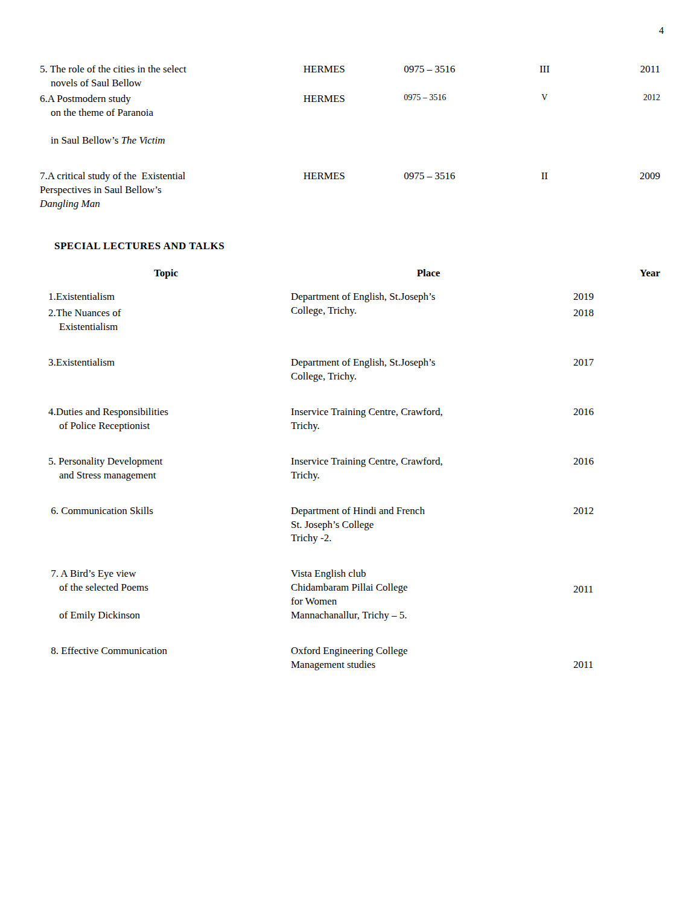4
| 5. The role of the cities in the select novels of Saul Bellow | HERMES | 0975 – 3516 | III | 2011 |
| 6.A Postmodern study on the theme of Paranoia in Saul Bellow’s The Victim | HERMES | 0975 – 3516 | V | 2012 |
| 7.A critical study of the Existential Perspectives in Saul Bellow’s Dangling Man | HERMES | 0975 – 3516 | II | 2009 |
SPECIAL LECTURES AND TALKS
| Topic | Place | Year |
| 1.Existentialism | Department of English, St.Joseph’s College, Trichy. | 2019 |
| 2.The Nuances of Existentialism | 2018 |
| 3.Existentialism | Department of English, St.Joseph’s College, Trichy. | 2017 |
| 4.Duties and Responsibilities of Police Receptionist | Inservice Training Centre, Crawford, Trichy. | 2016 |
| 5. Personality Development and Stress management | Inservice Training Centre, Crawford, Trichy. | 2016 |
| 6. Communication Skills | Department of Hindi and French St. Joseph’s College Trichy -2. | 2012 |
| 7. A Bird’s Eye view of the selected Poems of Emily Dickinson | Vista English club Chidambaram Pillai College for Women Mannachanallur, Trichy – 5. | 2011 |
| 8. Effective Communication | Oxford Engineering College Management studies | 2011 |